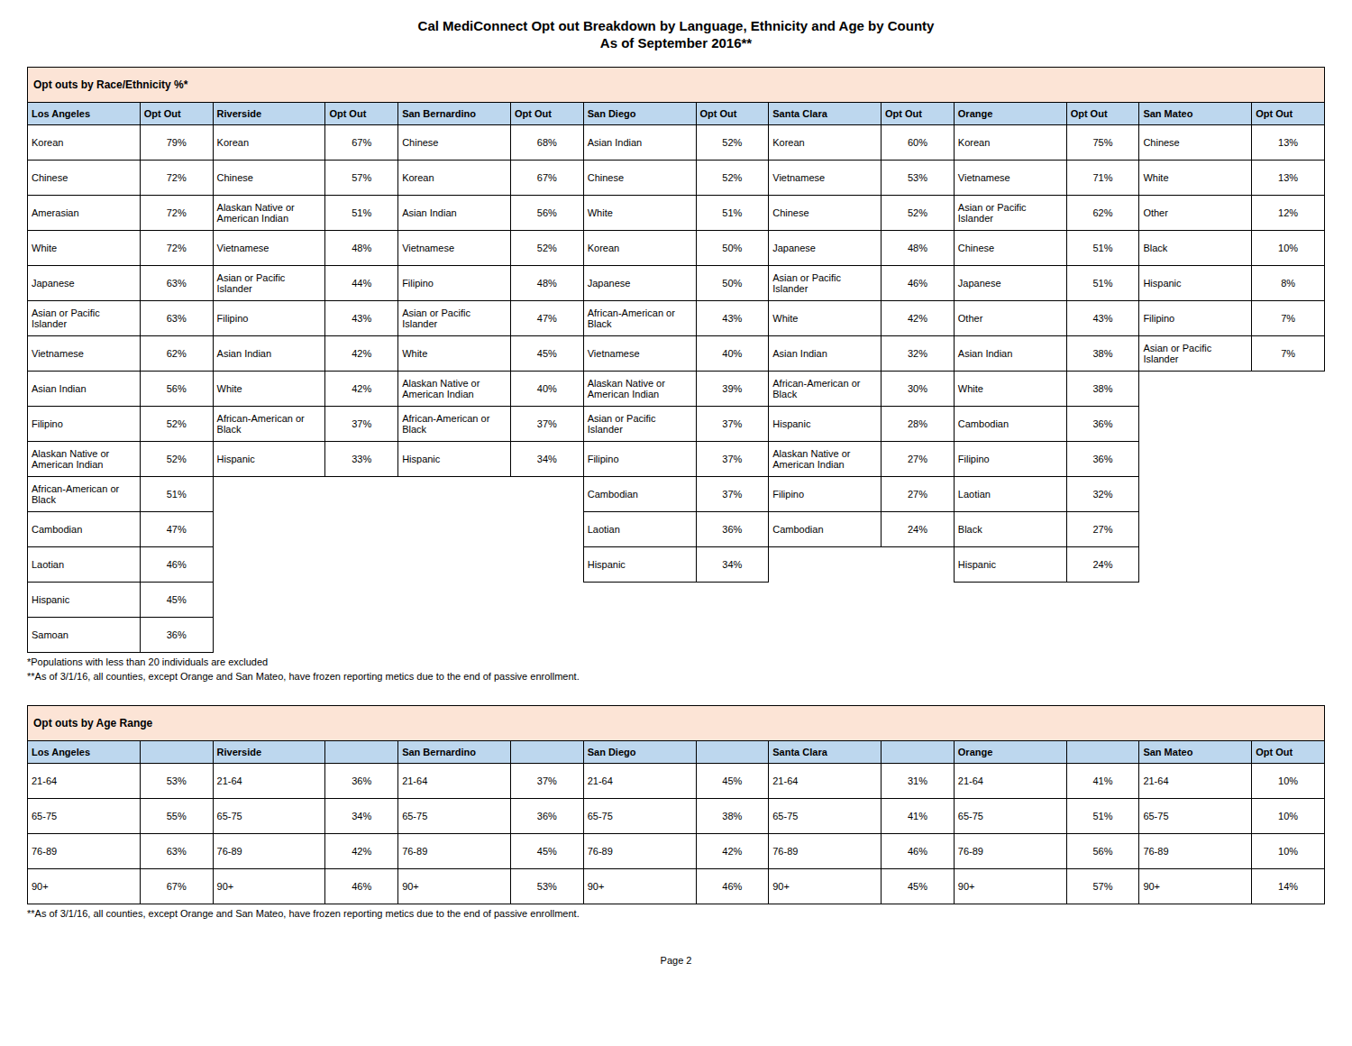Cal MediConnect Opt out Breakdown by Language, Ethnicity and Age by County
As of September 2016**
| Opt outs by Race/Ethnicity %* |
| Los Angeles | Opt Out | Riverside | Opt Out | San Bernardino | Opt Out | San Diego | Opt Out | Santa Clara | Opt Out | Orange | Opt Out | San Mateo | Opt Out |
| Korean | 79% | Korean | 67% | Chinese | 68% | Asian Indian | 52% | Korean | 60% | Korean | 75% | Chinese | 13% |
| Chinese | 72% | Chinese | 57% | Korean | 67% | Chinese | 52% | Vietnamese | 53% | Vietnamese | 71% | White | 13% |
| Amerasian | 72% | Alaskan Native or American Indian | 51% | Asian Indian | 56% | White | 51% | Chinese | 52% | Asian or Pacific Islander | 62% | Other | 12% |
| White | 72% | Vietnamese | 48% | Vietnamese | 52% | Korean | 50% | Japanese | 48% | Chinese | 51% | Black | 10% |
| Japanese | 63% | Asian or Pacific Islander | 44% | Filipino | 48% | Japanese | 50% | Asian or Pacific Islander | 46% | Japanese | 51% | Hispanic | 8% |
| Asian or Pacific Islander | 63% | Filipino | 43% | Asian or Pacific Islander | 47% | African-American or Black | 43% | White | 42% | Other | 43% | Filipino | 7% |
| Vietnamese | 62% | Asian Indian | 42% | White | 45% | Vietnamese | 40% | Asian Indian | 32% | Asian Indian | 38% | Asian or Pacific Islander | 7% |
| Asian Indian | 56% | White | 42% | Alaskan Native or American Indian | 40% | Alaskan Native or American Indian | 39% | African-American or Black | 30% | White | 38% | | |
| Filipino | 52% | African-American or Black | 37% | African-American or Black | 37% | Asian or Pacific Islander | 37% | Hispanic | 28% | Cambodian | 36% | | |
| Alaskan Native or American Indian | 52% | Hispanic | 33% | Hispanic | 34% | Filipino | 37% | Alaskan Native or American Indian | 27% | Filipino | 36% | | |
| African-American or Black | 51% | | | | | Cambodian | 37% | Filipino | 27% | Laotian | 32% | | |
| Cambodian | 47% | | | | | Laotian | 36% | Cambodian | 24% | Black | 27% | | |
| Laotian | 46% | | | | | Hispanic | 34% | | | Hispanic | 24% | | |
| Hispanic | 45% | | | | | | | | | | | | |
| Samoan | 36% | | | | | | | | | | | | |
*Populations with less than 20 individuals are excluded
**As of 3/1/16, all counties, except Orange and San Mateo, have frozen reporting metics due to the end of passive enrollment.
| Opt outs by Age Range |
| Los Angeles | | Riverside | | San Bernardino | | San Diego | | Santa Clara | | Orange | | San Mateo | Opt Out |
| 21-64 | 53% | 21-64 | 36% | 21-64 | 37% | 21-64 | 45% | 21-64 | 31% | 21-64 | 41% | 21-64 | 10% |
| 65-75 | 55% | 65-75 | 34% | 65-75 | 36% | 65-75 | 38% | 65-75 | 41% | 65-75 | 51% | 65-75 | 10% |
| 76-89 | 63% | 76-89 | 42% | 76-89 | 45% | 76-89 | 42% | 76-89 | 46% | 76-89 | 56% | 76-89 | 10% |
| 90+ | 67% | 90+ | 46% | 90+ | 53% | 90+ | 46% | 90+ | 45% | 90+ | 57% | 90+ | 14% |
**As of 3/1/16, all counties, except Orange and San Mateo, have frozen reporting metics due to the end of passive enrollment.
Page 2